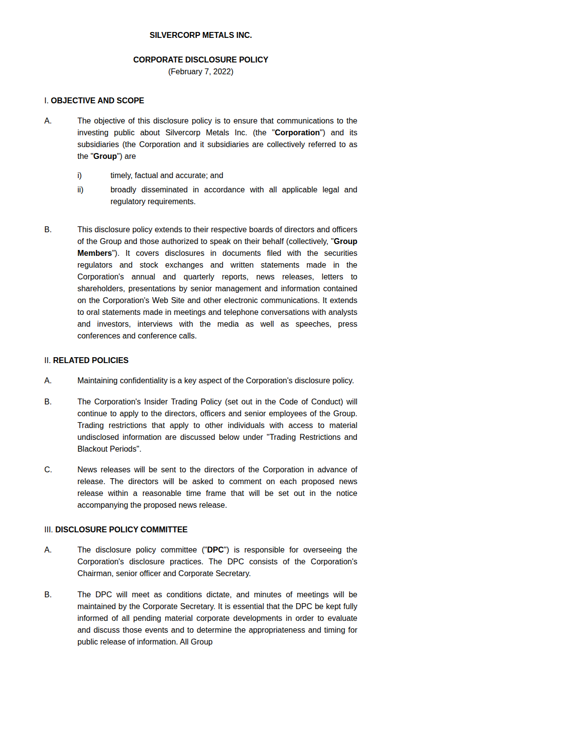SILVERCORP METALS INC.
CORPORATE DISCLOSURE POLICY
(February 7, 2022)
I. Objective and Scope
A.
The objective of this disclosure policy is to ensure that communications to the investing public about Silvercorp Metals Inc. (the "Corporation") and its subsidiaries (the Corporation and it subsidiaries are collectively referred to as the "Group") are
i) timely, factual and accurate; and
ii) broadly disseminated in accordance with all applicable legal and regulatory requirements.
B.
This disclosure policy extends to their respective boards of directors and officers of the Group and those authorized to speak on their behalf (collectively, "Group Members"). It covers disclosures in documents filed with the securities regulators and stock exchanges and written statements made in the Corporation's annual and quarterly reports, news releases, letters to shareholders, presentations by senior management and information contained on the Corporation's Web Site and other electronic communications. It extends to oral statements made in meetings and telephone conversations with analysts and investors, interviews with the media as well as speeches, press conferences and conference calls.
II. Related Policies
A.
Maintaining confidentiality is a key aspect of the Corporation's disclosure policy.
B.
The Corporation's Insider Trading Policy (set out in the Code of Conduct) will continue to apply to the directors, officers and senior employees of the Group. Trading restrictions that apply to other individuals with access to material undisclosed information are discussed below under "Trading Restrictions and Blackout Periods".
C.
News releases will be sent to the directors of the Corporation in advance of release. The directors will be asked to comment on each proposed news release within a reasonable time frame that will be set out in the notice accompanying the proposed news release.
III. Disclosure Policy Committee
A.
The disclosure policy committee ("DPC") is responsible for overseeing the Corporation's disclosure practices. The DPC consists of the Corporation's Chairman, senior officer and Corporate Secretary.
B.
The DPC will meet as conditions dictate, and minutes of meetings will be maintained by the Corporate Secretary. It is essential that the DPC be kept fully informed of all pending material corporate developments in order to evaluate and discuss those events and to determine the appropriateness and timing for public release of information. All Group